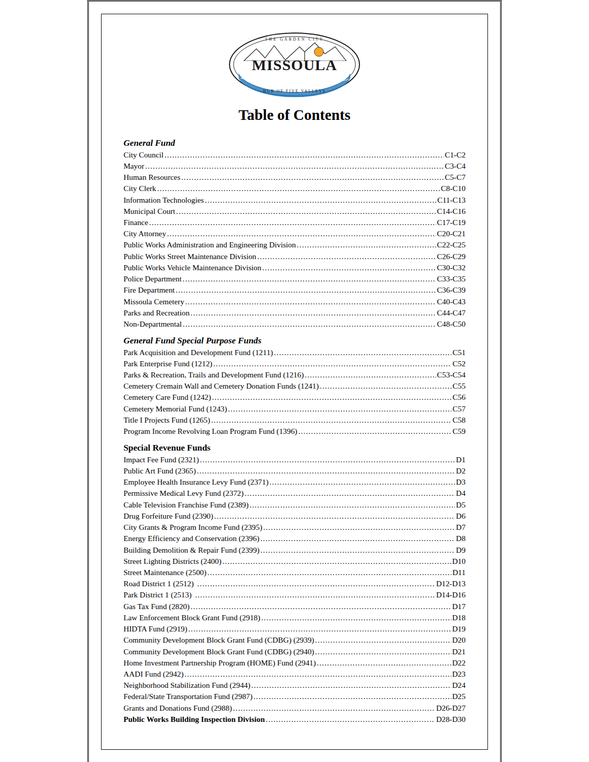MISSOULA THE GARDEN CITY HUB OF FIVE VALLEYS
Table of Contents
General Fund
City Council.......................................................................................................................................................................... C1-C2
Mayor..................................................................................................................................................................................... C3-C4
Human Resources............................................................................................................................................................. C5-C7
City Clerk......................................................................................................................................................................... C8-C10
Information Technologies................................................................................................................................................. C11-C13
Municipal Court................................................................................................................................................................. C14-C16
Finance................................................................................................................................................................................. C17-C19
City Attorney..................................................................................................................................................................... C20-C21
Public Works Administration and Engineering Division......................................................................................... C22-C25
Public Works Street Maintenance Division................................................................................................................. C26-C29
Public Works Vehicle Maintenance Division............................................................................................................... C30-C32
Police Department............................................................................................................................................................. C33-C35
Fire Department................................................................................................................................................................. C36-C39
Missoula Cemetery........................................................................................................................................................... C40-C43
Parks and Recreation....................................................................................................................................................... C44-C47
Non-Departmental............................................................................................................................................................. C48-C50
General Fund Special Purpose Funds
Park Acquisition and Development Fund (1211)....................................................................................................... C51
Park Enterprise Fund (1212)................................................................................................................................................. C52
Parks & Recreation, Trails and Development Fund (1216)......................................................................................... C53-C54
Cemetery Cremain Wall and Cemetery Donation Funds (1241)................................................................................. C55
Cemetery Care Fund (1242)................................................................................................................................................... C56
Cemetery Memorial Fund (1243)......................................................................................................................................... C57
Title I Projects Fund (1265)................................................................................................................................................... C58
Program Income Revolving Loan Program Fund (1396)................................................................................................. C59
Special Revenue Funds
Impact Fee Fund (2321)............................................................................................................................................................. D1
Public Art Fund (2365)............................................................................................................................................................. D2
Employee Health Insurance Levy Fund (2371)......................................................................................................... D3
Permissive Medical Levy Fund (2372)................................................................................................................................. D4
Cable Television Franchise Fund (2389)............................................................................................................................. D5
Drug Forfeiture Fund (2390)................................................................................................................................................. D6
City Grants & Program Income Fund (2395)................................................................................................................. D7
Energy Efficiency and Conservation (2396)................................................................................................................. D8
Building Demolition & Repair Fund (2399)................................................................................................................. D9
Street Lighting Districts (2400)................................................................................................................................................. D10
Street Maintenance (2500)................................................................................................................................................. D11
Road District 1 (2512) ................................................................................................................................................. D12-D13
Park District 1 (2513) ................................................................................................................................................. D14-D16
Gas Tax Fund (2820)................................................................................................................................................................. D17
Law Enforcement Block Grant Fund (2918)................................................................................................................. D18
HIDTA Fund (2919)................................................................................................................................................................. D19
Community Development Block Grant Fund (CDBG) (2939)................................................................................. D20
Community Development Block Grant Fund (CDBG) (2940)................................................................................. D21
Home Investment Partnership Program (HOME) Fund (2941)................................................................................. D22
AADI Fund (2942)................................................................................................................................................................. D23
Neighborhood Stabilization Fund (2944)................................................................................................................................. D24
Federal/State Transportation Fund (2987)................................................................................................................................. D25
Grants and Donations Fund (2988)................................................................................................................................. D26-D27
Public Works Building Inspection Division................................................................................................................. D28-D30